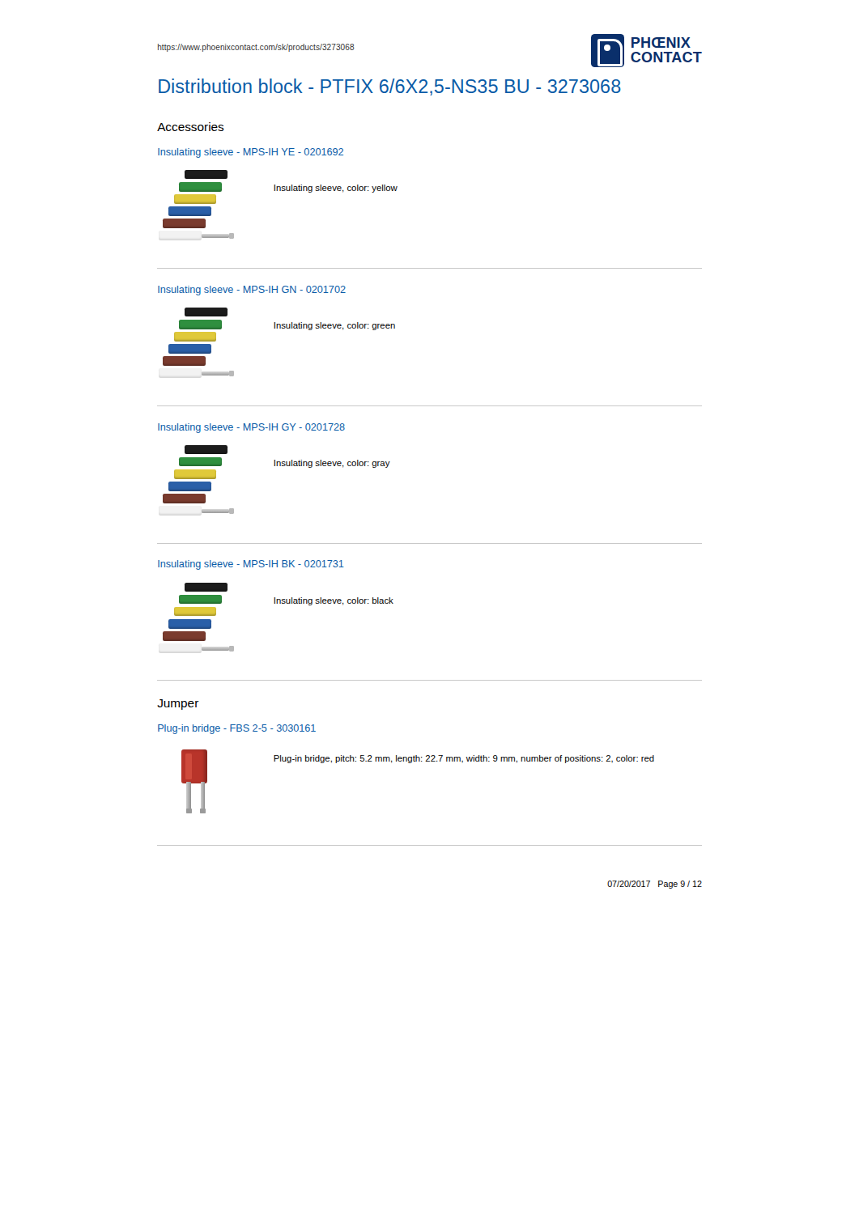https://www.phoenixcontact.com/sk/products/3273068
PHŒNIX
CONTACT
Distribution block - PTFIX 6/6X2,5-NS35 BU - 3273068
Accessories
Insulating sleeve - MPS-IH YE - 0201692
Insulating sleeve, color: yellow
Insulating sleeve - MPS-IH GN - 0201702
Insulating sleeve, color: green
Insulating sleeve - MPS-IH GY - 0201728
Insulating sleeve, color: gray
Insulating sleeve - MPS-IH BK - 0201731
Insulating sleeve, color: black
Jumper
Plug-in bridge - FBS 2-5 - 3030161
Plug-in bridge, pitch: 5.2 mm, length: 22.7 mm, width: 9 mm, number of positions: 2, color: red
07/20/2017 Page 9 / 12